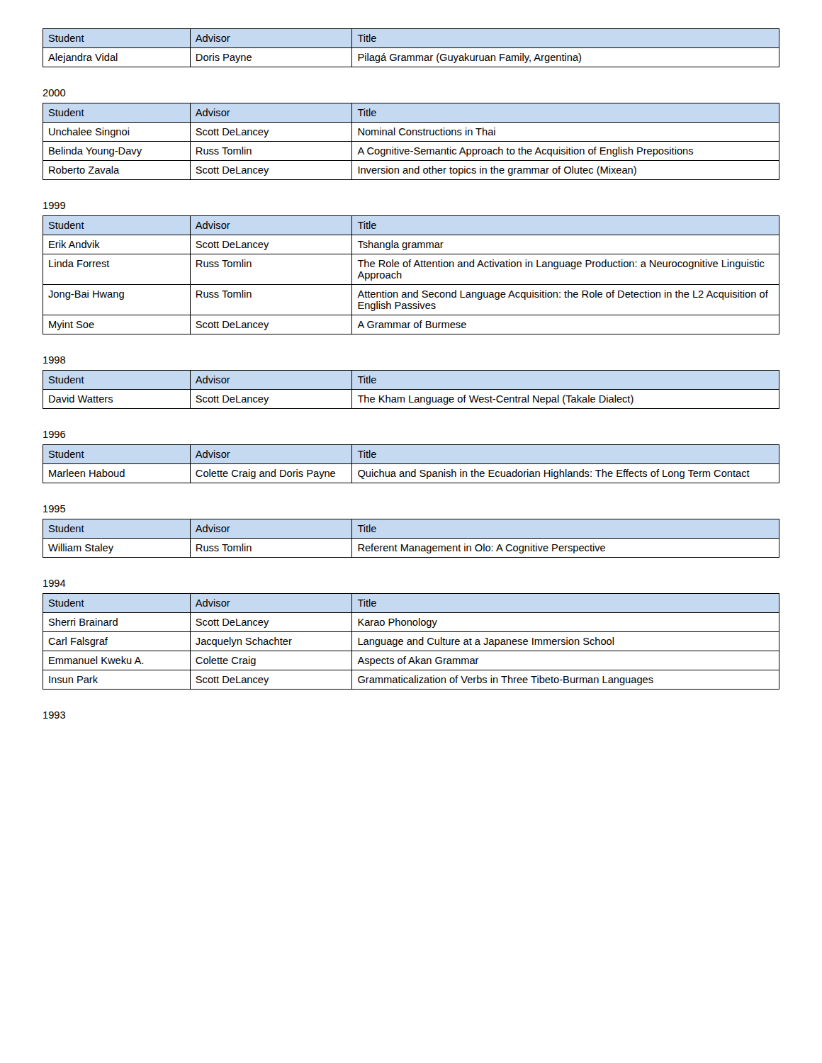| Student | Advisor | Title |
| --- | --- | --- |
| Alejandra Vidal | Doris Payne | Pilagá Grammar (Guyakuruan Family, Argentina) |
2000
| Student | Advisor | Title |
| --- | --- | --- |
| Unchalee Singnoi | Scott DeLancey | Nominal Constructions in Thai |
| Belinda Young-Davy | Russ Tomlin | A Cognitive-Semantic Approach to the Acquisition of English Prepositions |
| Roberto Zavala | Scott DeLancey | Inversion and other topics in the grammar of Olutec (Mixean) |
1999
| Student | Advisor | Title |
| --- | --- | --- |
| Erik Andvik | Scott DeLancey | Tshangla grammar |
| Linda Forrest | Russ Tomlin | The Role of Attention and Activation in Language Production: a Neurocognitive Linguistic Approach |
| Jong-Bai Hwang | Russ Tomlin | Attention and Second Language Acquisition: the Role of Detection in the L2 Acquisition of English Passives |
| Myint Soe | Scott DeLancey | A Grammar of Burmese |
1998
| Student | Advisor | Title |
| --- | --- | --- |
| David Watters | Scott DeLancey | The Kham Language of West-Central Nepal (Takale Dialect) |
1996
| Student | Advisor | Title |
| --- | --- | --- |
| Marleen Haboud | Colette Craig and Doris Payne | Quichua and Spanish in the Ecuadorian Highlands: The Effects of Long Term Contact |
1995
| Student | Advisor | Title |
| --- | --- | --- |
| William Staley | Russ Tomlin | Referent Management in Olo: A Cognitive Perspective |
1994
| Student | Advisor | Title |
| --- | --- | --- |
| Sherri Brainard | Scott DeLancey | Karao Phonology |
| Carl Falsgraf | Jacquelyn Schachter | Language and Culture at a Japanese Immersion School |
| Emmanuel Kweku A. | Colette Craig | Aspects of Akan Grammar |
| Insun Park | Scott DeLancey | Grammaticalization of Verbs in Three Tibeto-Burman Languages |
1993